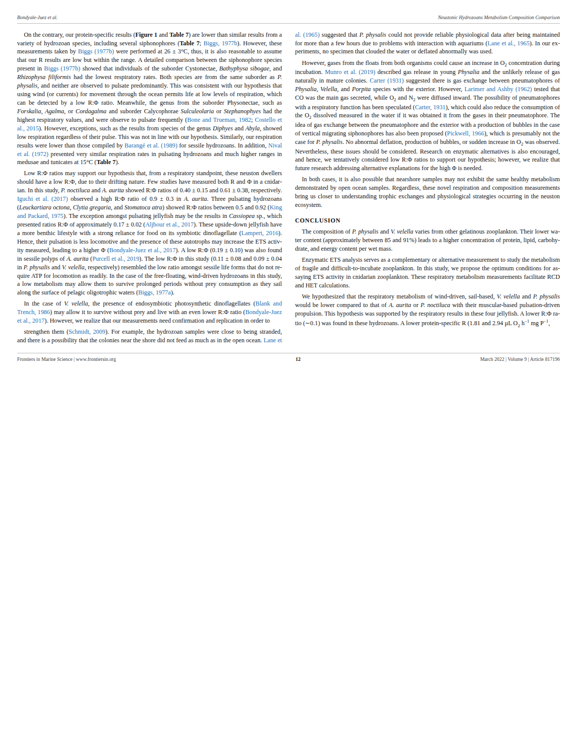Bondyale-Juez et al.
Neustonic Hydrozoans Metabolism Composition Comparison
On the contrary, our protein-specific results (Figure 1 and Table 7) are lower than similar results from a variety of hydrozoan species, including several siphonophores (Table 7; Biggs, 1977b). However, these measurements taken by Biggs (1977b) were performed at 26 ± 3°C, thus, it is also reasonable to assume that our R results are low but within the range. A detailed comparison between the siphonophore species present in Biggs (1977b) showed that individuals of the suborder Cystonectae, Bathyphysa sibogae, and Rhizophysa filiformis had the lowest respiratory rates. Both species are from the same suborder as P. physalis, and neither are observed to pulsate predominantly. This was consistent with our hypothesis that using wind (or currents) for movement through the ocean permits life at low levels of respiration, which can be detected by a low R:Φ ratio. Meanwhile, the genus from the suborder Physonectae, such as Forskalia, Agalma, or Cordagalma and suborder Calycophorae Sulculeolaria or Stephanophyes had the highest respiratory values, and were observe to pulsate frequently (Bone and Trueman, 1982; Costello et al., 2015). However, exceptions, such as the results from species of the genus Diphyes and Abyla, showed low respiration regardless of their pulse. This was not in line with our hypothesis. Similarly, our respiration results were lower than those compiled by Barangé et al. (1989) for sessile hydrozoans. In addition, Nival et al. (1972) presented very similar respiration rates in pulsating hydrozoans and much higher ranges in medusae and tunicates at 15°C (Table 7).
Low R:Φ ratios may support our hypothesis that, from a respiratory standpoint, these neuston dwellers should have a low R:Φ, due to their drifting nature. Few studies have measured both R and Φ in a cnidarian. In this study, P. noctiluca and A. aurita showed R:Φ ratios of 0.40 ± 0.15 and 0.61 ± 0.38, respectively. Iguchi et al. (2017) observed a high R:Φ ratio of 0.9 ± 0.3 in A. aurita. Three pulsating hydrozoans (Leuckartiara octona, Clytia gregaria, and Stomatoca atra) showed R:Φ ratios between 0.5 and 0.92 (King and Packard, 1975). The exception amongst pulsating jellyfish may be the results in Cassiopea sp., which presented ratios R:Φ of approximately 0.17 ± 0.02 (Aljbour et al., 2017). These upside-down jellyfish have a more benthic lifestyle with a strong reliance for food on its symbiotic dinoflagellate (Lampert, 2016). Hence, their pulsation is less locomotive and the presence of these autotrophs may increase the ETS activity measured, leading to a higher Φ (Bondyale-Juez et al., 2017). A low R:Φ (0.19 ± 0.10) was also found in sessile polyps of A. aurita (Purcell et al., 2019). The low R:Φ in this study (0.11 ± 0.08 and 0.09 ± 0.04 in P. physalis and V. velella, respectively) resembled the low ratio amongst sessile life forms that do not require ATP for locomotion as readily. In the case of the free-floating, wind-driven hydrozoans in this study, a low metabolism may allow them to survive prolonged periods without prey consumption as they sail along the surface of pelagic oligotrophic waters (Biggs, 1977a).
In the case of V. velella, the presence of endosymbiotic photosynthetic dinoflagellates (Blank and Trench, 1986) may allow it to survive without prey and live with an even lower R:Φ ratio (Bondyale-Juez et al., 2017). However, we realize that our measurements need confirmation and replication in order to
strengthen them (Schmidt, 2009). For example, the hydrozoan samples were close to being stranded, and there is a possibility that the colonies near the shore did not feed as much as in the open ocean. Lane et al. (1965) suggested that P. physalis could not provide reliable physiological data after being maintained for more than a few hours due to problems with interaction with aquariums (Lane et al., 1965). In our experiments, no specimen that clouded the water or deflated abnormally was used.
However, gases from the floats from both organisms could cause an increase in O2 concentration during incubation. Munro et al. (2019) described gas release in young Physalia and the unlikely release of gas naturally in mature colonies. Carter (1931) suggested there is gas exchange between pneumatophores of Physalia, Velella, and Porpita species with the exterior. However, Larimer and Ashby (1962) tested that CO was the main gas secreted, while O2 and N2 were diffused inward. The possibility of pneumatophores with a respiratory function has been speculated (Carter, 1931), which could also reduce the consumption of the O2 dissolved measured in the water if it was obtained it from the gases in their pneumatophore. The idea of gas exchange between the pneumatophore and the exterior with a production of bubbles in the case of vertical migrating siphonophores has also been proposed (Pickwell, 1966), which is presumably not the case for P. physalis. No abnormal deflation, production of bubbles, or sudden increase in O2 was observed. Nevertheless, these issues should be considered. Research on enzymatic alternatives is also encouraged, and hence, we tentatively considered low R:Φ ratios to support our hypothesis; however, we realize that future research addressing alternative explanations for the high Φ is needed.
In both cases, it is also possible that nearshore samples may not exhibit the same healthy metabolism demonstrated by open ocean samples. Regardless, these novel respiration and composition measurements bring us closer to understanding trophic exchanges and physiological strategies occurring in the neuston ecosystem.
Conclusion
The composition of P. physalis and V. velella varies from other gelatinous zooplankton. Their lower water content (approximately between 85 and 91%) leads to a higher concentration of protein, lipid, carbohydrate, and energy content per wet mass.
Enzymatic ETS analysis serves as a complementary or alternative measurement to study the metabolism of fragile and difficult-to-incubate zooplankton. In this study, we propose the optimum conditions for assaying ETS activity in cnidarian zooplankton. These respiratory metabolism measurements facilitate RCD and HET calculations.
We hypothesized that the respiratory metabolism of wind-driven, sail-based, V. velella and P. physalis would be lower compared to that of A. aurita or P. noctiluca with their muscular-based pulsation-driven propulsion. This hypothesis was supported by the respiratory results in these four jellyfish. A lower R:Φ ratio (∼0.1) was found in these hydrozoans. A lower protein-specific R (1.81 and 2.94 µL O2 h−1 mg P−1,
Frontiers in Marine Science | www.frontiersin.org
12
March 2022 | Volume 9 | Article 817196